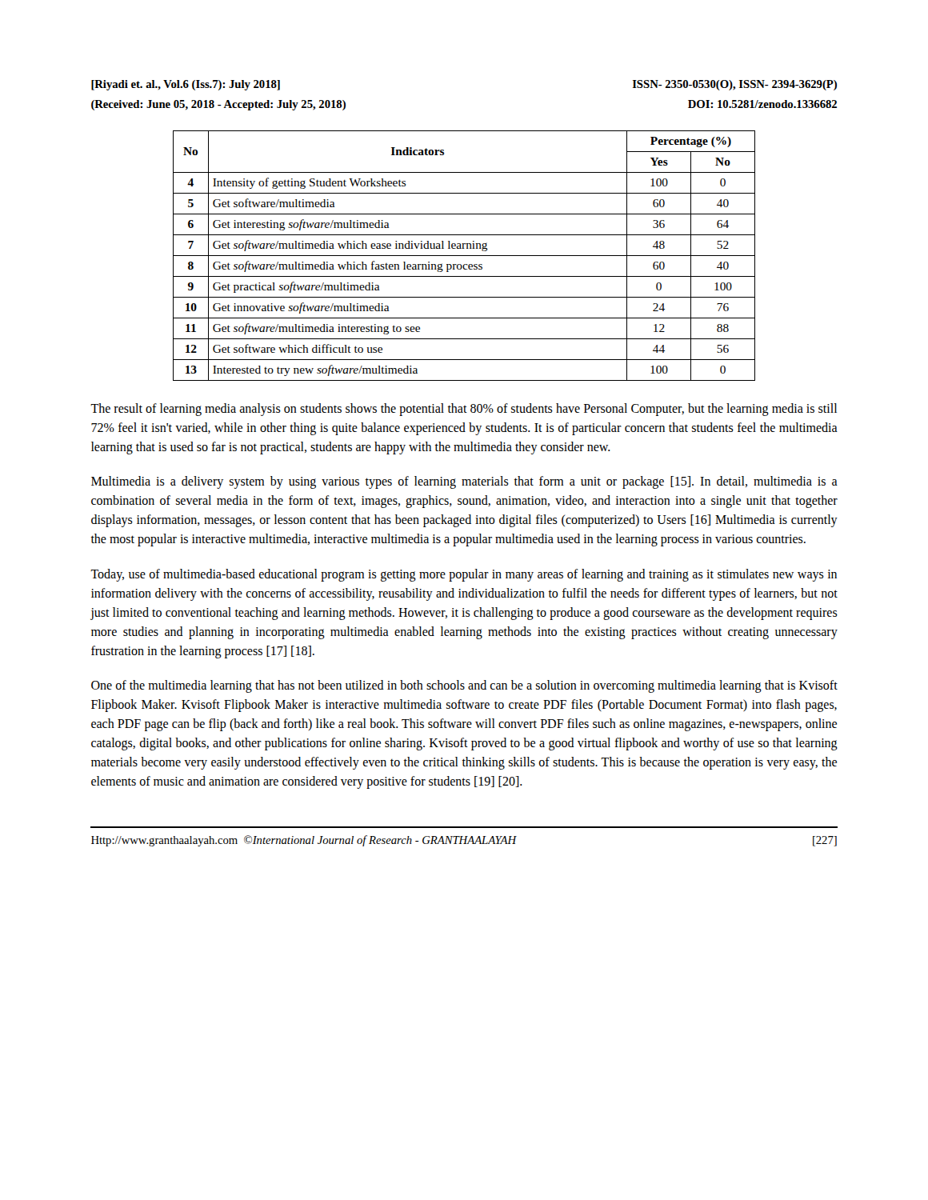[Riyadi et. al., Vol.6 (Iss.7): July 2018] ISSN- 2350-0530(O), ISSN- 2394-3629(P)
(Received: June 05, 2018 - Accepted: July 25, 2018) DOI: 10.5281/zenodo.1336682
| No | Indicators | Percentage (%) |
| --- | --- | --- |
| Yes | No |
| 4 | Intensity of getting Student Worksheets | 100 | 0 |
| 5 | Get software/multimedia | 60 | 40 |
| 6 | Get interesting software /multimedia | 36 | 64 |
| 7 | Get software /multimedia which ease individual learning | 48 | 52 |
| 8 | Get software /multimedia which fasten learning process | 60 | 40 |
| 9 | Get practical software /multimedia | 0 | 100 |
| 10 | Get innovative software /multimedia | 24 | 76 |
| 11 | Get software /multimedia interesting to see | 12 | 88 |
| 12 | Get software which difficult to use | 44 | 56 |
| 13 | Interested to try new software /multimedia | 100 | 0 |
The result of learning media analysis on students shows the potential that 80% of students have Personal Computer, but the learning media is still 72% feel it isn't varied, while in other thing is quite balance experienced by students. It is of particular concern that students feel the multimedia learning that is used so far is not practical, students are happy with the multimedia they consider new.
Multimedia is a delivery system by using various types of learning materials that form a unit or package [15]. In detail, multimedia is a combination of several media in the form of text, images, graphics, sound, animation, video, and interaction into a single unit that together displays information, messages, or lesson content that has been packaged into digital files (computerized) to Users [16] Multimedia is currently the most popular is interactive multimedia, interactive multimedia is a popular multimedia used in the learning process in various countries.
Today, use of multimedia-based educational program is getting more popular in many areas of learning and training as it stimulates new ways in information delivery with the concerns of accessibility, reusability and individualization to fulfil the needs for different types of learners, but not just limited to conventional teaching and learning methods. However, it is challenging to produce a good courseware as the development requires more studies and planning in incorporating multimedia enabled learning methods into the existing practices without creating unnecessary frustration in the learning process [17] [18].
One of the multimedia learning that has not been utilized in both schools and can be a solution in overcoming multimedia learning that is Kvisoft Flipbook Maker. Kvisoft Flipbook Maker is interactive multimedia software to create PDF files (Portable Document Format) into flash pages, each PDF page can be flip (back and forth) like a real book. This software will convert PDF files such as online magazines, e-newspapers, online catalogs, digital books, and other publications for online sharing. Kvisoft proved to be a good virtual flipbook and worthy of use so that learning materials become very easily understood effectively even to the critical thinking skills of students. This is because the operation is very easy, the elements of music and animation are considered very positive for students [19] [20].
Http://www.granthaalayah.com ©International Journal of Research - GRANTHAALAYAH [227]